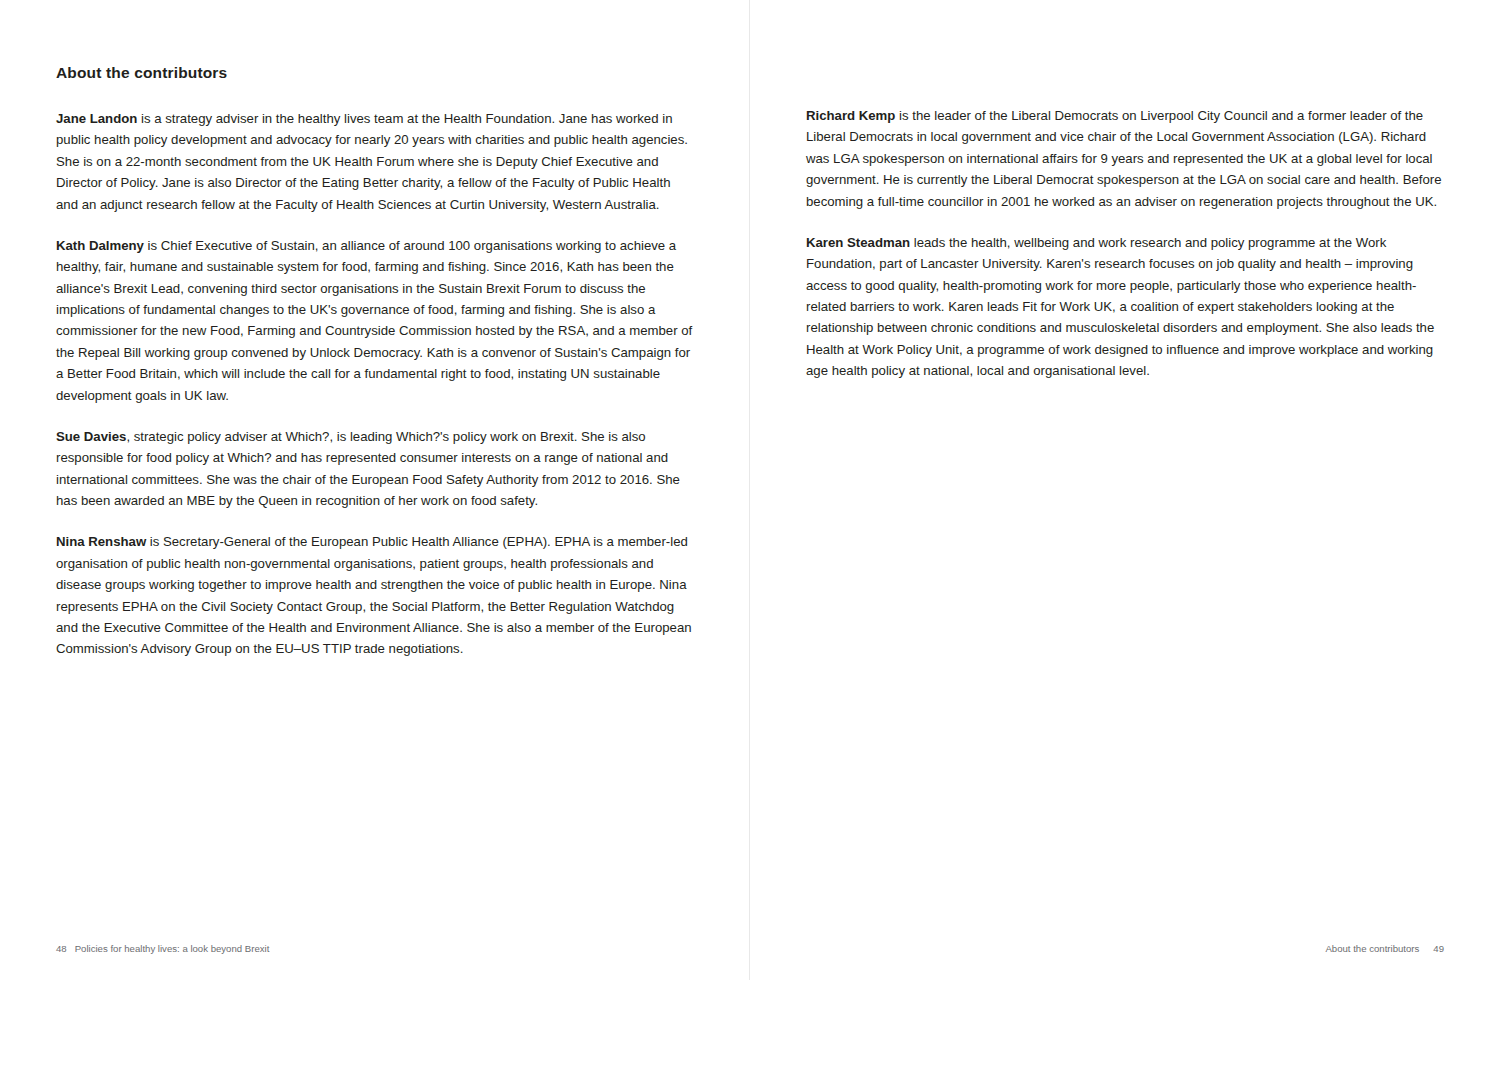About the contributors
Jane Landon is a strategy adviser in the healthy lives team at the Health Foundation. Jane has worked in public health policy development and advocacy for nearly 20 years with charities and public health agencies. She is on a 22-month secondment from the UK Health Forum where she is Deputy Chief Executive and Director of Policy. Jane is also Director of the Eating Better charity, a fellow of the Faculty of Public Health and an adjunct research fellow at the Faculty of Health Sciences at Curtin University, Western Australia.
Kath Dalmeny is Chief Executive of Sustain, an alliance of around 100 organisations working to achieve a healthy, fair, humane and sustainable system for food, farming and fishing. Since 2016, Kath has been the alliance's Brexit Lead, convening third sector organisations in the Sustain Brexit Forum to discuss the implications of fundamental changes to the UK's governance of food, farming and fishing. She is also a commissioner for the new Food, Farming and Countryside Commission hosted by the RSA, and a member of the Repeal Bill working group convened by Unlock Democracy. Kath is a convenor of Sustain's Campaign for a Better Food Britain, which will include the call for a fundamental right to food, instating UN sustainable development goals in UK law.
Sue Davies, strategic policy adviser at Which?, is leading Which?'s policy work on Brexit. She is also responsible for food policy at Which? and has represented consumer interests on a range of national and international committees. She was the chair of the European Food Safety Authority from 2012 to 2016. She has been awarded an MBE by the Queen in recognition of her work on food safety.
Nina Renshaw is Secretary-General of the European Public Health Alliance (EPHA). EPHA is a member-led organisation of public health non-governmental organisations, patient groups, health professionals and disease groups working together to improve health and strengthen the voice of public health in Europe. Nina represents EPHA on the Civil Society Contact Group, the Social Platform, the Better Regulation Watchdog and the Executive Committee of the Health and Environment Alliance. She is also a member of the European Commission's Advisory Group on the EU–US TTIP trade negotiations.
48 Policies for healthy lives: a look beyond Brexit
Richard Kemp is the leader of the Liberal Democrats on Liverpool City Council and a former leader of the Liberal Democrats in local government and vice chair of the Local Government Association (LGA). Richard was LGA spokesperson on international affairs for 9 years and represented the UK at a global level for local government. He is currently the Liberal Democrat spokesperson at the LGA on social care and health. Before becoming a full-time councillor in 2001 he worked as an adviser on regeneration projects throughout the UK.
Karen Steadman leads the health, wellbeing and work research and policy programme at the Work Foundation, part of Lancaster University. Karen's research focuses on job quality and health – improving access to good quality, health-promoting work for more people, particularly those who experience health-related barriers to work. Karen leads Fit for Work UK, a coalition of expert stakeholders looking at the relationship between chronic conditions and musculoskeletal disorders and employment. She also leads the Health at Work Policy Unit, a programme of work designed to influence and improve workplace and working age health policy at national, local and organisational level.
About the contributors 49